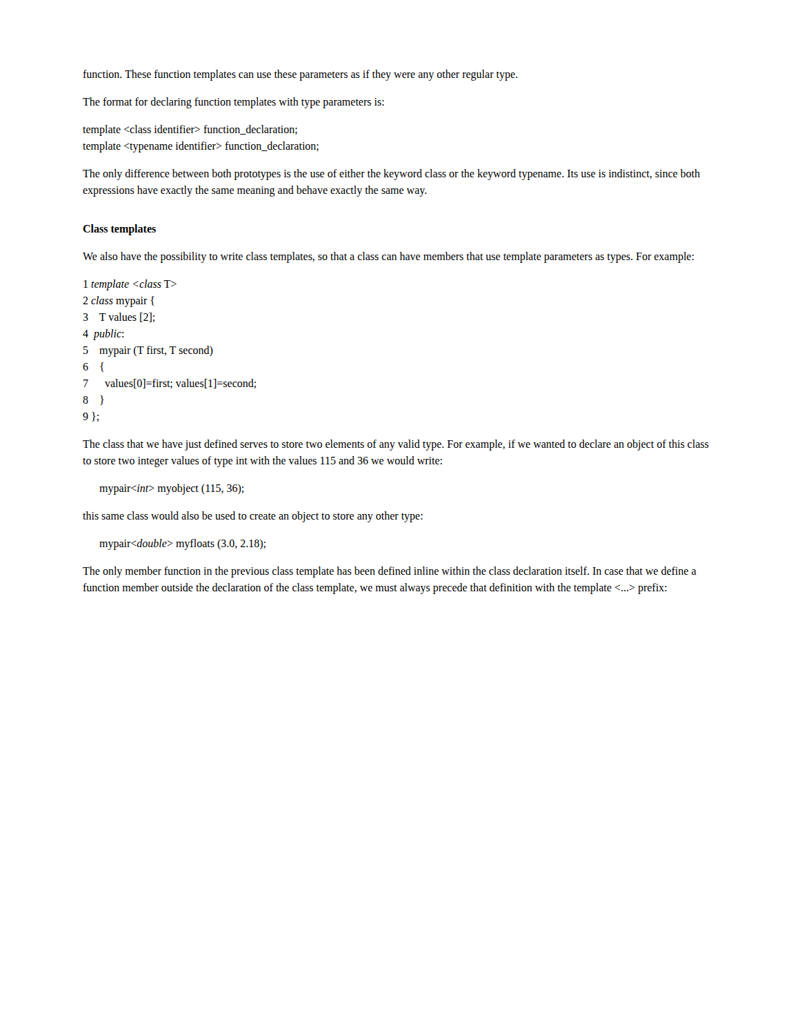function. These function templates can use these parameters as if they were any other regular type.
The format for declaring function templates with type parameters is:
template <class identifier> function_declaration;
template <typename identifier> function_declaration;
The only difference between both prototypes is the use of either the keyword class or the keyword typename. Its use is indistinct, since both expressions have exactly the same meaning and behave exactly the same way.
Class templates
We also have the possibility to write class templates, so that a class can have members that use template parameters as types. For example:
1 template <class T> 2 class mypair { 3 T values [2]; 4 public: 5 mypair (T first, T second) 6 { 7 values[0]=first; values[1]=second; 8 } 9 };
The class that we have just defined serves to store two elements of any valid type. For example, if we wanted to declare an object of this class to store two integer values of type int with the values 115 and 36 we would write:
mypair<int> myobject (115, 36);
this same class would also be used to create an object to store any other type:
mypair<double> myfloats (3.0, 2.18);
The only member function in the previous class template has been defined inline within the class declaration itself. In case that we define a function member outside the declaration of the class template, we must always precede that definition with the template <...> prefix: